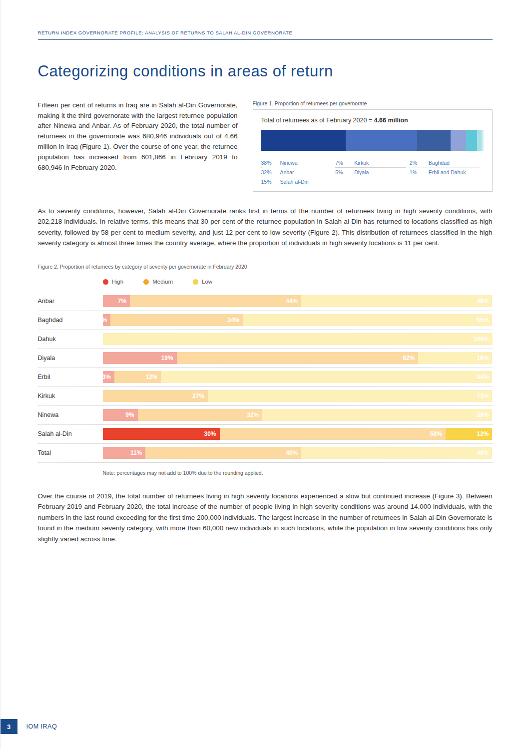Return Index Governorate Profile: Analysis of Returns to Salah al-Din Governorate
Categorizing conditions in areas of return
Fifteen per cent of returns in Iraq are in Salah al-Din Governorate, making it the third governorate with the largest returnee population after Ninewa and Anbar. As of February 2020, the total number of returnees in the governorate was 680,946 individuals out of 4.66 million in Iraq (Figure 1). Over the course of one year, the returnee population has increased from 601,866 in February 2019 to 680,946 in February 2020.
Figure 1. Proportion of returnees per governorate
Total of returnees as of February 2020 = 4.66 million
38% Ninewa
32% Anbar
15% Salah al-Din
7% Kirkuk
5% Diyala
2% Baghdad
1% Erbil and Dahuk
As to severity conditions, however, Salah al-Din Governorate ranks first in terms of the number of returnees living in high severity conditions, with 202,218 individuals. In relative terms, this means that 30 per cent of the returnee population in Salah al-Din has returned to locations classified as high severity, followed by 58 per cent to medium severity, and just 12 per cent to low severity (Figure 2). This distribution of returnees classified in the high severity category is almost three times the country average, where the proportion of individuals in high severity locations is 11 per cent.
Figure 2. Proportion of returnees by category of severity per governorate in February 2020
High
Medium
Low
| Anbar | 7% 44% 49% |
| Baghdad | 2% 34% 65% |
| Dahuk | 100% |
| Diyala | 19% 62% 19% |
| Erbil | 3% 12% 84% |
| Kirkuk | 27% 73% |
| Ninewa | 9% 32% 59% |
| Salah al-Din | 30% 58% 12% |
| Total | 11% 40% 48% |
Note: percentages may not add to 100% due to the rounding applied.
Over the course of 2019, the total number of returnees living in high severity locations experienced a slow but continued increase (Figure 3). Between February 2019 and February 2020, the total increase of the number of people living in high severity conditions was around 14,000 individuals, with the numbers in the last round exceeding for the first time 200,000 individuals. The largest increase in the number of returnees in Salah al-Din Governorate is found in the medium severity category, with more than 60,000 new individuals in such locations, while the population in low severity conditions has only slightly varied across time.
3
IOM IRAQ